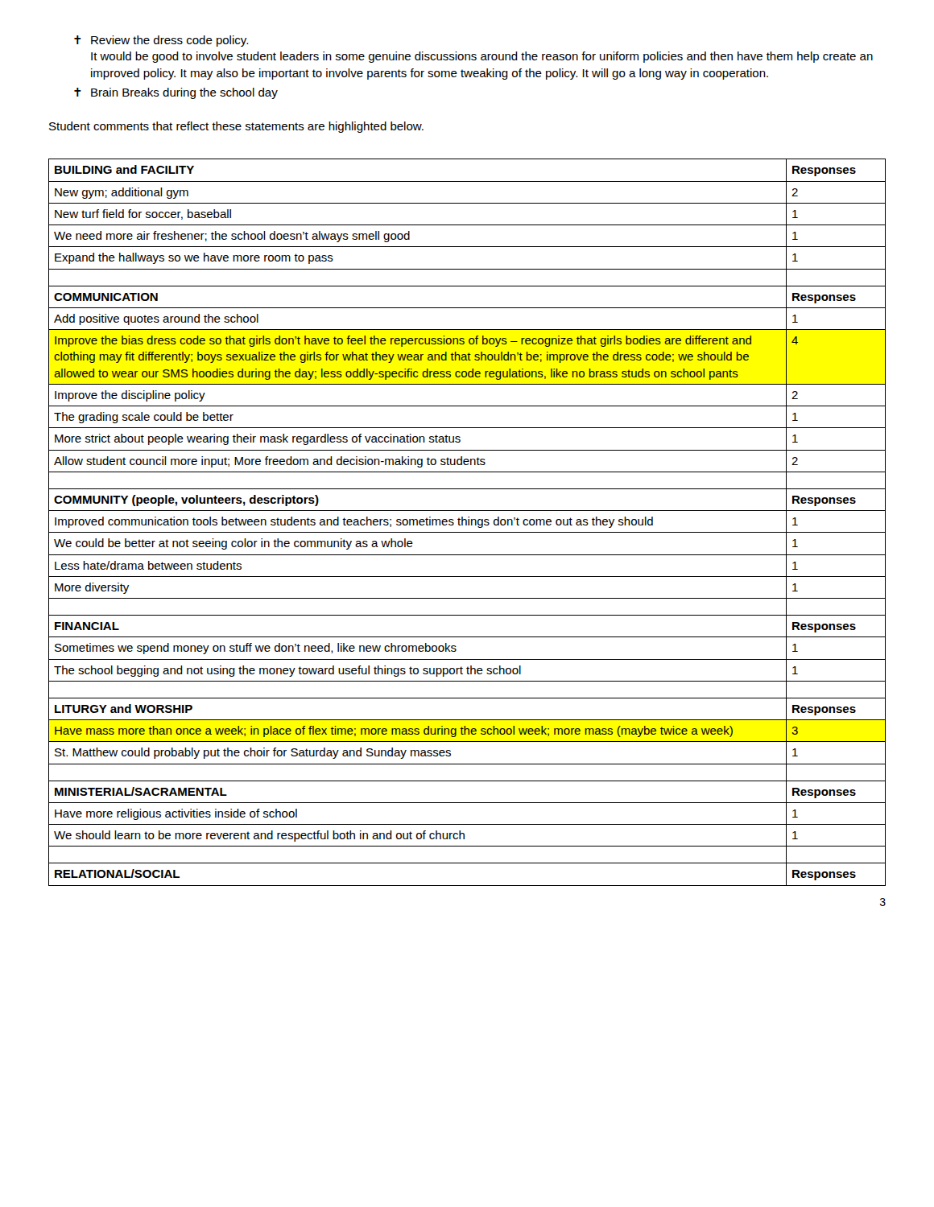Review the dress code policy.
It would be good to involve student leaders in some genuine discussions around the reason for uniform policies and then have them help create an improved policy. It may also be important to involve parents for some tweaking of the policy. It will go a long way in cooperation.
Brain Breaks during the school day
Student comments that reflect these statements are highlighted below.
| BUILDING and FACILITY | Responses |
| New gym; additional gym | 2 |
| New turf field for soccer, baseball | 1 |
| We need more air freshener; the school doesn’t always smell good | 1 |
| Expand the hallways so we have more room to pass | 1 |
| COMMUNICATION | Responses |
| Add positive quotes around the school | 1 |
| Improve the bias dress code so that girls don’t have to feel the repercussions of boys – recognize that girls bodies are different and clothing may fit differently; boys sexualize the girls for what they wear and that shouldn’t be; improve the dress code; we should be allowed to wear our SMS hoodies during the day; less oddly-specific dress code regulations, like no brass studs on school pants | 4 |
| Improve the discipline policy | 2 |
| The grading scale could be better | 1 |
| More strict about people wearing their mask regardless of vaccination status | 1 |
| Allow student council more input; More freedom and decision-making to students | 2 |
| COMMUNITY (people, volunteers, descriptors) | Responses |
| Improved communication tools between students and teachers; sometimes things don’t come out as they should | 1 |
| We could be better at not seeing color in the community as a whole | 1 |
| Less hate/drama between students | 1 |
| More diversity | 1 |
| FINANCIAL | Responses |
| Sometimes we spend money on stuff we don’t need, like new chromebooks | 1 |
| The school begging and not using the money toward useful things to support the school | 1 |
| LITURGY and WORSHIP | Responses |
| Have mass more than once a week; in place of flex time; more mass during the school week; more mass (maybe twice a week) | 3 |
| St. Matthew could probably put the choir for Saturday and Sunday masses | 1 |
| MINISTERIAL/SACRAMENTAL | Responses |
| Have more religious activities inside of school | 1 |
| We should learn to be more reverent and respectful both in and out of church | 1 |
| RELATIONAL/SOCIAL | Responses |
3